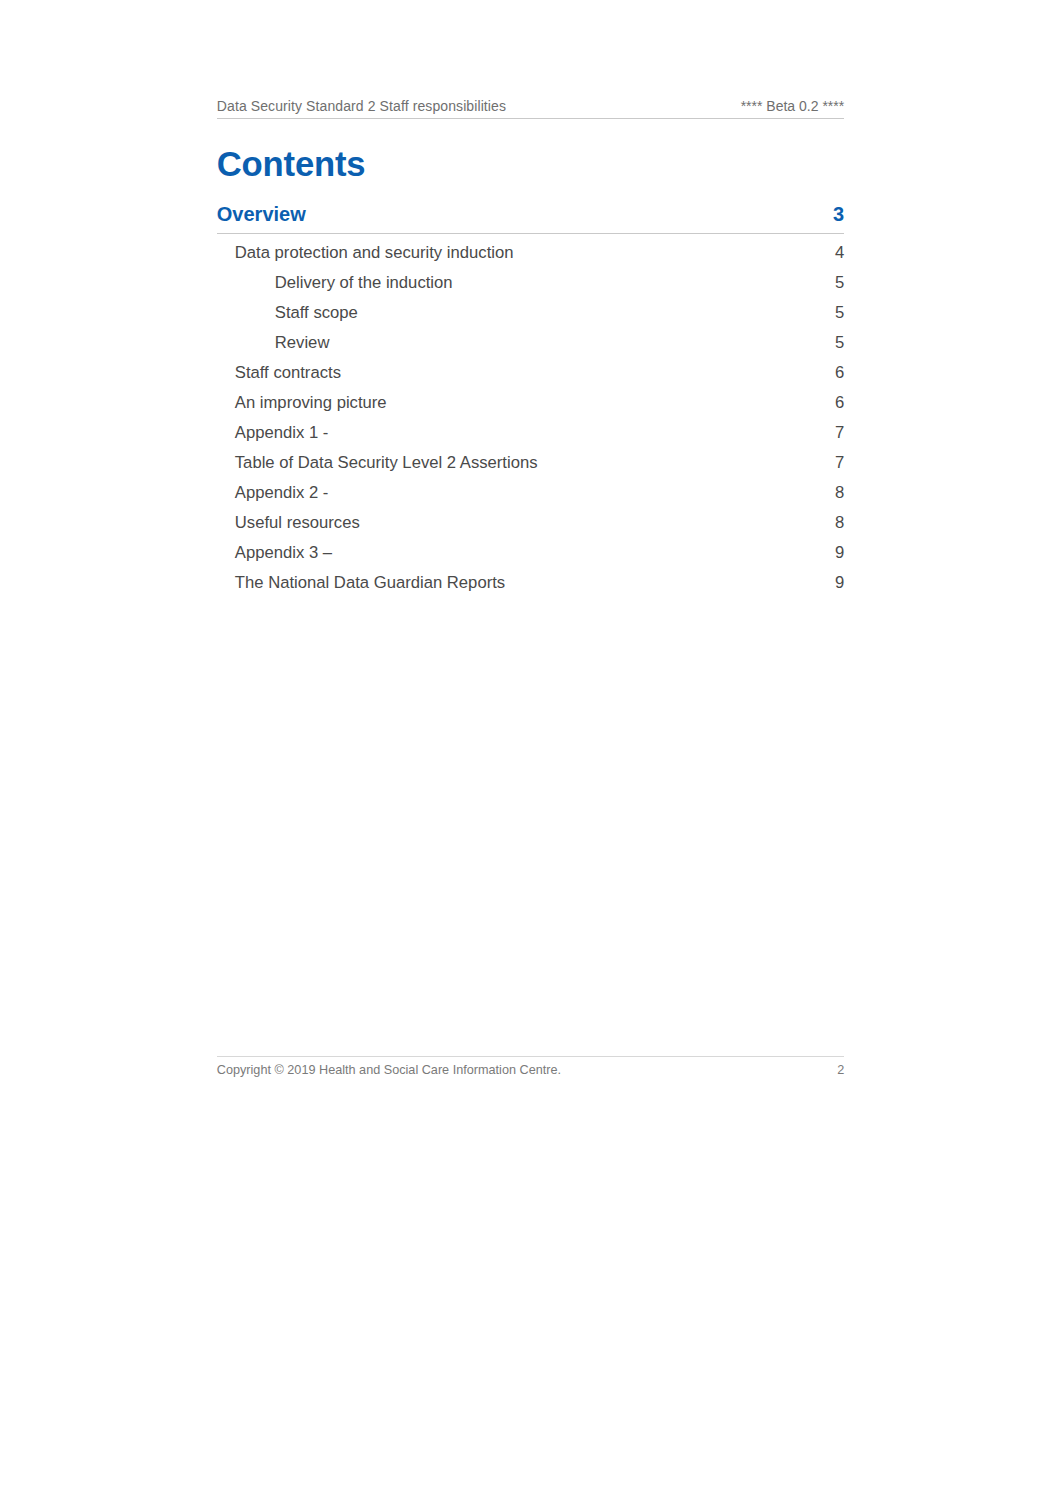Data Security Standard 2 Staff responsibilities **** Beta 0.2 ****
Contents
Overview 3
Data protection and security induction 4
Delivery of the induction 5
Staff scope 5
Review 5
Staff contracts 6
An improving picture 6
Appendix 1 -7
Table of Data Security Level 2 Assertions 7
Appendix 2 -8
Useful resources 8
Appendix 3 –9
The National Data Guardian Reports 9
Copyright © 2019 Health and Social Care Information Centre. 2